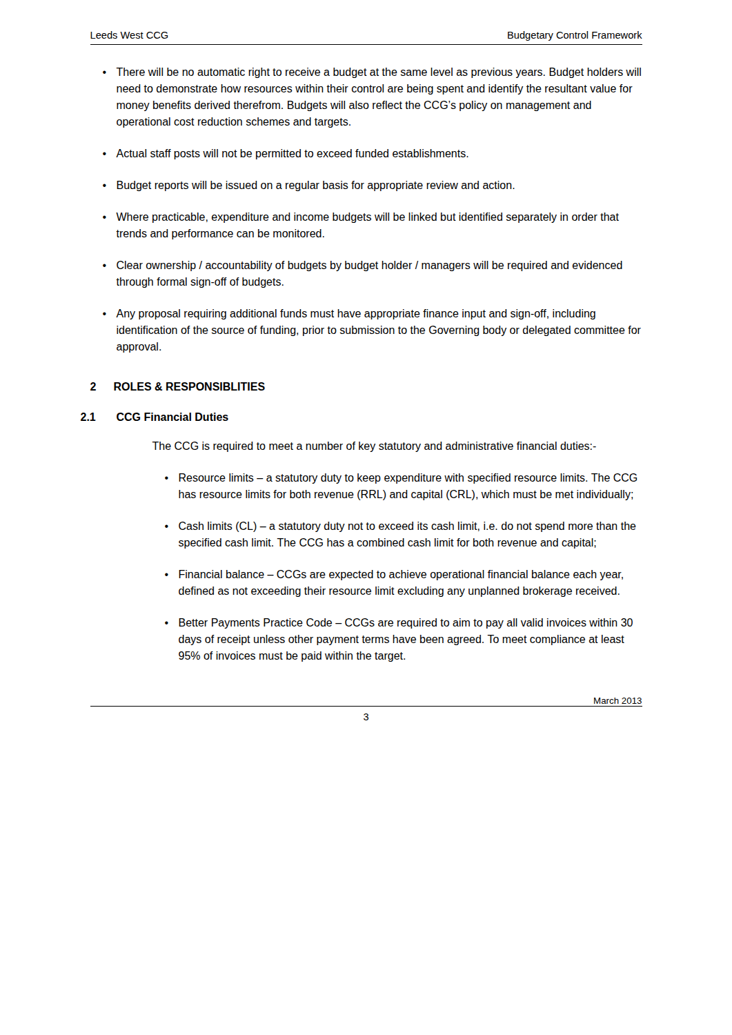Leeds West CCG Budgetary Control Framework
There will be no automatic right to receive a budget at the same level as previous years. Budget holders will need to demonstrate how resources within their control are being spent and identify the resultant value for money benefits derived therefrom. Budgets will also reflect the CCG’s policy on management and operational cost reduction schemes and targets.
Actual staff posts will not be permitted to exceed funded establishments.
Budget reports will be issued on a regular basis for appropriate review and action.
Where practicable, expenditure and income budgets will be linked but identified separately in order that trends and performance can be monitored.
Clear ownership / accountability of budgets by budget holder / managers will be required and evidenced through formal sign-off of budgets.
Any proposal requiring additional funds must have appropriate finance input and sign-off, including identification of the source of funding, prior to submission to the Governing body or delegated committee for approval.
2 ROLES & RESPONSIBLITIES
2.1 CCG Financial Duties
The CCG is required to meet a number of key statutory and administrative financial duties:-
Resource limits – a statutory duty to keep expenditure with specified resource limits. The CCG has resource limits for both revenue (RRL) and capital (CRL), which must be met individually;
Cash limits (CL) – a statutory duty not to exceed its cash limit, i.e. do not spend more than the specified cash limit. The CCG has a combined cash limit for both revenue and capital;
Financial balance – CCGs are expected to achieve operational financial balance each year, defined as not exceeding their resource limit excluding any unplanned brokerage received.
Better Payments Practice Code – CCGs are required to aim to pay all valid invoices within 30 days of receipt unless other payment terms have been agreed. To meet compliance at least 95% of invoices must be paid within the target.
March 2013
3